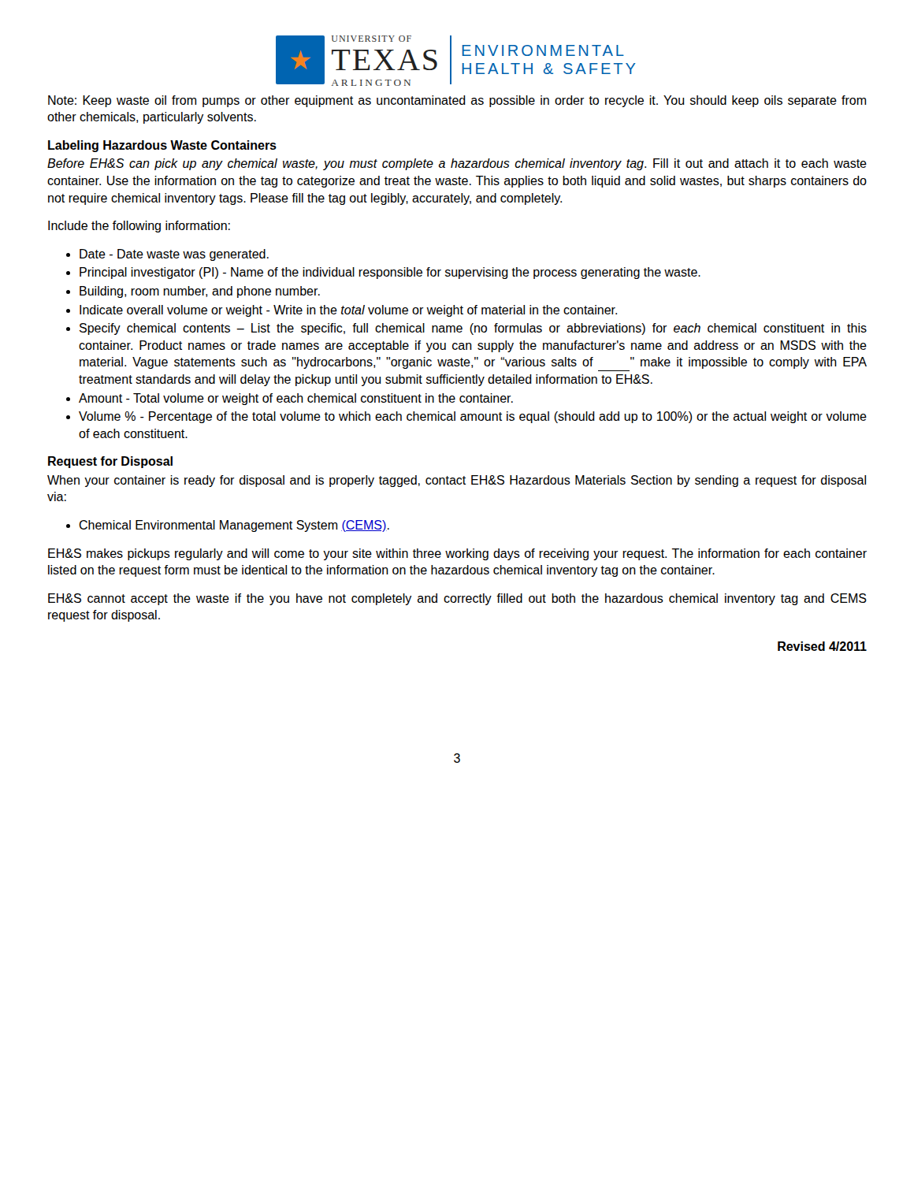UNIVERSITY OF
TEXAS
ARLINGTON ENVIRONMENTAL
HEALTH & SAFETY
Note: Keep waste oil from pumps or other equipment as uncontaminated as possible in order to recycle it. You should keep oils separate from other chemicals, particularly solvents.
Labeling Hazardous Waste Containers
Before EH&S can pick up any chemical waste, you must complete a hazardous chemical inventory tag. Fill it out and attach it to each waste container. Use the information on the tag to categorize and treat the waste. This applies to both liquid and solid wastes, but sharps containers do not require chemical inventory tags. Please fill the tag out legibly, accurately, and completely.
Include the following information:
Date - Date waste was generated.
Principal investigator (PI) - Name of the individual responsible for supervising the process generating the waste.
Building, room number, and phone number.
Indicate overall volume or weight - Write in the total volume or weight of material in the container.
Specify chemical contents – List the specific, full chemical name (no formulas or abbreviations) for each chemical constituent in this container. Product names or trade names are acceptable if you can supply the manufacturer's name and address or an MSDS with the material. Vague statements such as "hydrocarbons," "organic waste," or “various salts of " make it impossible to comply with EPA treatment standards and will delay the pickup until you submit sufficiently detailed information to EH&S.
Amount - Total volume or weight of each chemical constituent in the container.
Volume % - Percentage of the total volume to which each chemical amount is equal (should add up to 100%) or the actual weight or volume of each constituent.
Request for Disposal
When your container is ready for disposal and is properly tagged, contact EH&S Hazardous Materials Section by sending a request for disposal via:
Chemical Environmental Management System (CEMS).
EH&S makes pickups regularly and will come to your site within three working days of receiving your request. The information for each container listed on the request form must be identical to the information on the hazardous chemical inventory tag on the container.
EH&S cannot accept the waste if the you have not completely and correctly filled out both the hazardous chemical inventory tag and CEMS request for disposal.
Revised 4/2011
3